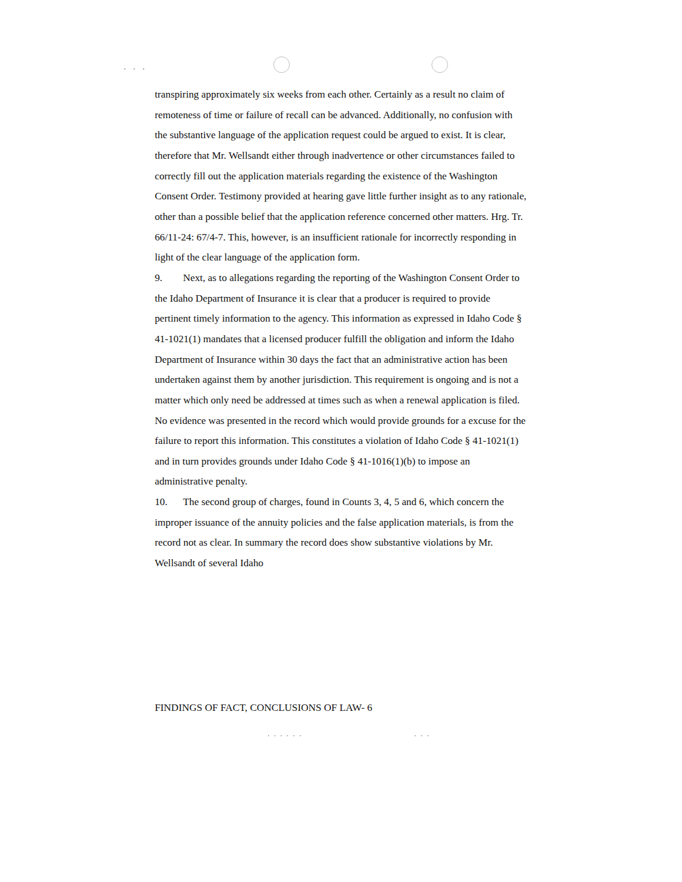. . .
transpiring approximately six weeks from each other. Certainly as a result no claim of remoteness of time or failure of recall can be advanced. Additionally, no confusion with the substantive language of the application request could be argued to exist. It is clear, therefore that Mr. Wellsandt either through inadvertence or other circumstances failed to correctly fill out the application materials regarding the existence of the Washington Consent Order. Testimony provided at hearing gave little further insight as to any rationale, other than a possible belief that the application reference concerned other matters. Hrg. Tr. 66/11-24: 67/4-7. This, however, is an insufficient rationale for incorrectly responding in light of the clear language of the application form.
9. Next, as to allegations regarding the reporting of the Washington Consent Order to the Idaho Department of Insurance it is clear that a producer is required to provide pertinent timely information to the agency. This information as expressed in Idaho Code § 41-1021(1) mandates that a licensed producer fulfill the obligation and inform the Idaho Department of Insurance within 30 days the fact that an administrative action has been undertaken against them by another jurisdiction. This requirement is ongoing and is not a matter which only need be addressed at times such as when a renewal application is filed. No evidence was presented in the record which would provide grounds for a excuse for the failure to report this information. This constitutes a violation of Idaho Code § 41-1021(1) and in turn provides grounds under Idaho Code § 41-1016(1)(b) to impose an administrative penalty.
10. The second group of charges, found in Counts 3, 4, 5 and 6, which concern the improper issuance of the annuity policies and the false application materials, is from the record not as clear. In summary the record does show substantive violations by Mr. Wellsandt of several Idaho
FINDINGS OF FACT, CONCLUSIONS OF LAW- 6
. . . . . .
. . .